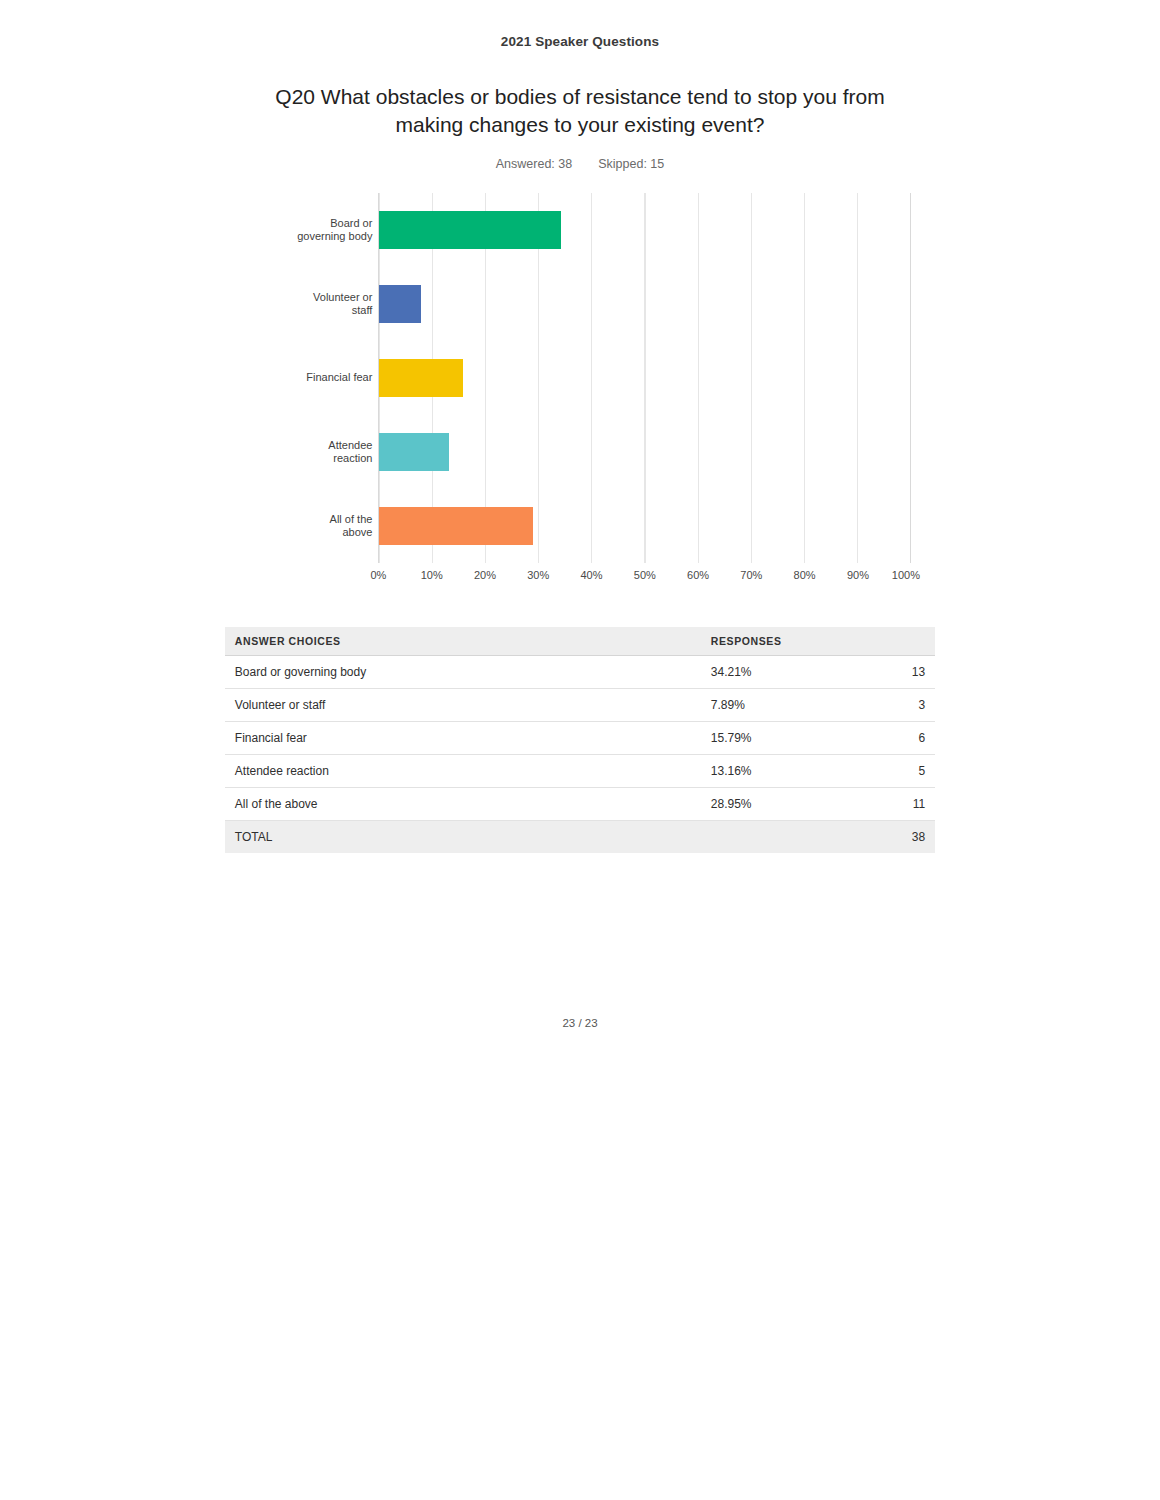2021 Speaker Questions
Q20 What obstacles or bodies of resistance tend to stop you from making changes to your existing event?
Answered: 38 Skipped: 15
Board or
governing body
Volunteer or
staff
Financial fear
Attendee
reaction
All of the
above
0% 10% 20% 30% 40% 50% 60% 70% 80% 90% 100%
| ANSWER CHOICES | RESPONSES |
| --- | --- |
| Board or governing body | 34.21% | 13 |
| Volunteer or staff | 7.89% | 3 |
| Financial fear | 15.79% | 6 |
| Attendee reaction | 13.16% | 5 |
| All of the above | 28.95% | 11 |
| TOTAL | | 38 |
23 / 23